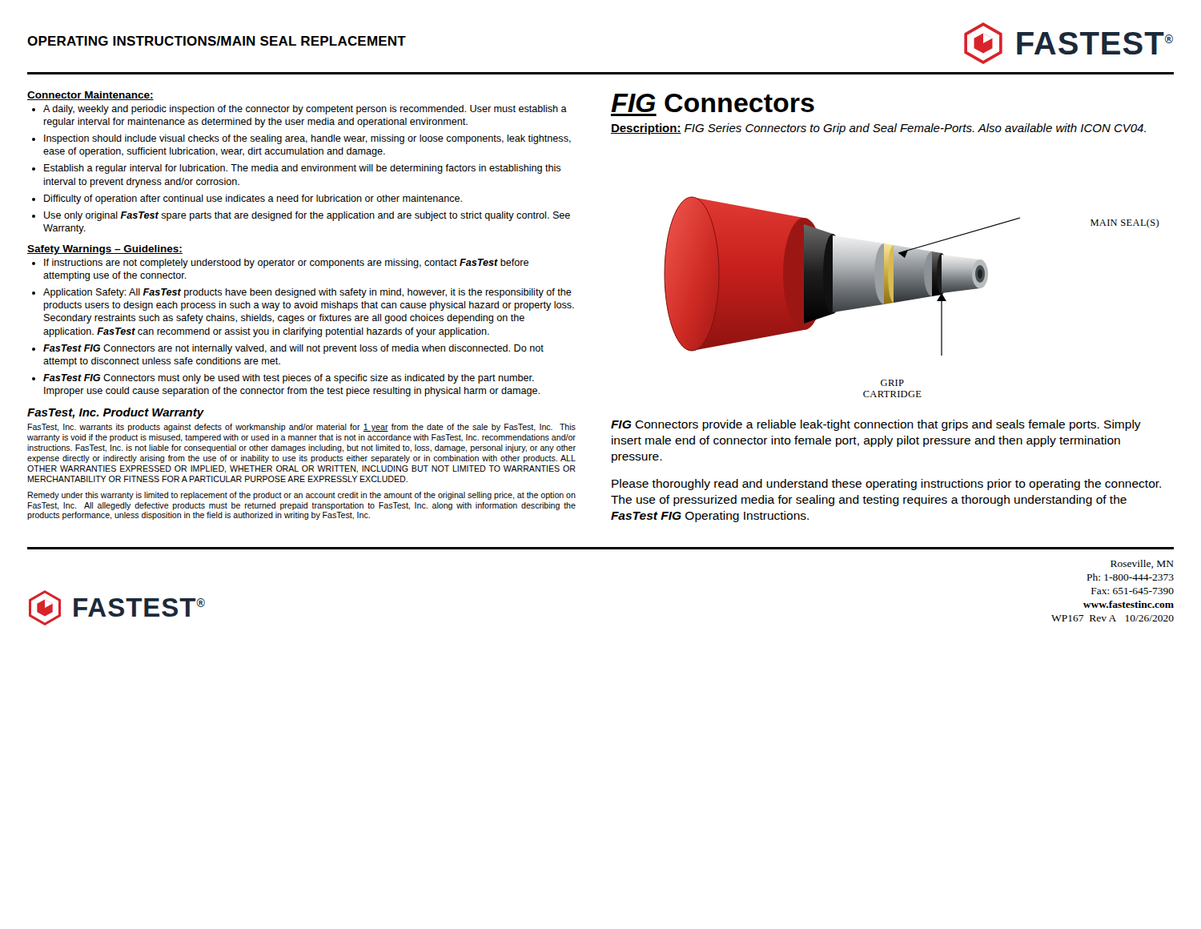OPERATING INSTRUCTIONS/MAIN SEAL REPLACEMENT
FASTEST®
Connector Maintenance:
A daily, weekly and periodic inspection of the connector by competent person is recommended. User must establish a regular interval for maintenance as determined by the user media and operational environment.
Inspection should include visual checks of the sealing area, handle wear, missing or loose components, leak tightness, ease of operation, sufficient lubrication, wear, dirt accumulation and damage.
Establish a regular interval for lubrication. The media and environment will be determining factors in establishing this interval to prevent dryness and/or corrosion.
Difficulty of operation after continual use indicates a need for lubrication or other maintenance.
Use only original FasTest spare parts that are designed for the application and are subject to strict quality control. See Warranty.
Safety Warnings – Guidelines:
If instructions are not completely understood by operator or components are missing, contact FasTest before attempting use of the connector.
Application Safety: All FasTest products have been designed with safety in mind, however, it is the responsibility of the products users to design each process in such a way to avoid mishaps that can cause physical hazard or property loss. Secondary restraints such as safety chains, shields, cages or fixtures are all good choices depending on the application. FasTest can recommend or assist you in clarifying potential hazards of your application.
FasTest FIG Connectors are not internally valved, and will not prevent loss of media when disconnected. Do not attempt to disconnect unless safe conditions are met.
FasTest FIG Connectors must only be used with test pieces of a specific size as indicated by the part number. Improper use could cause separation of the connector from the test piece resulting in physical harm or damage.
FasTest, Inc. Product Warranty
FasTest, Inc. warrants its products against defects of workmanship and/or material for 1 year from the date of the sale by FasTest, Inc. This warranty is void if the product is misused, tampered with or used in a manner that is not in accordance with FasTest, Inc. recommendations and/or instructions. FasTest, Inc. is not liable for consequential or other damages including, but not limited to, loss, damage, personal injury, or any other expense directly or indirectly arising from the use of or inability to use its products either separately or in combination with other products. ALL OTHER WARRANTIES EXPRESSED OR IMPLIED, WHETHER ORAL OR WRITTEN, INCLUDING BUT NOT LIMITED TO WARRANTIES OR MERCHANTABILITY OR FITNESS FOR A PARTICULAR PURPOSE ARE EXPRESSLY EXCLUDED.
Remedy under this warranty is limited to replacement of the product or an account credit in the amount of the original selling price, at the option on FasTest, Inc. All allegedly defective products must be returned prepaid transportation to FasTest, Inc. along with information describing the products performance, unless disposition in the field is authorized in writing by FasTest, Inc.
FIG Connectors
Description: FIG Series Connectors to Grip and Seal Female-Ports. Also available with ICON CV04.
MAIN SEAL(S)
GRIP
CARTRIDGE
FIG Connectors provide a reliable leak-tight connection that grips and seals female ports. Simply insert male end of connector into female port, apply pilot pressure and then apply termination pressure.
Please thoroughly read and understand these operating instructions prior to operating the connector. The use of pressurized media for sealing and testing requires a thorough understanding of the FasTest FIG Operating Instructions.
FASTEST®
Roseville, MN
Ph: 1-800-444-2373
Fax: 651-645-7390
www.fastestinc.com
WP167 Rev A 10/26/2020